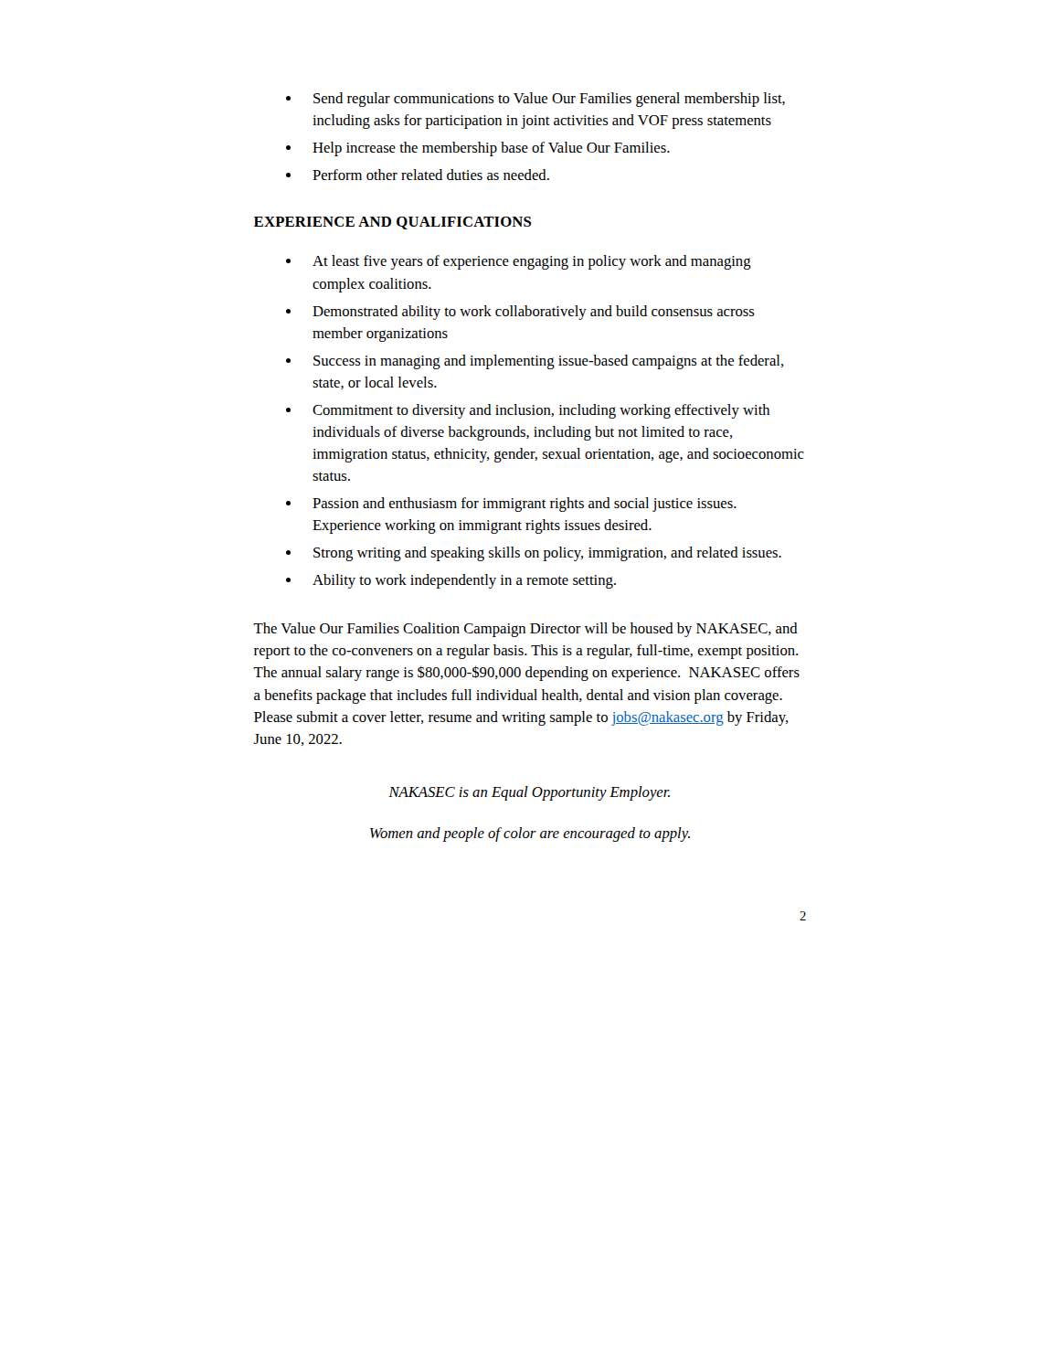Send regular communications to Value Our Families general membership list, including asks for participation in joint activities and VOF press statements
Help increase the membership base of Value Our Families.
Perform other related duties as needed.
EXPERIENCE AND QUALIFICATIONS
At least five years of experience engaging in policy work and managing complex coalitions.
Demonstrated ability to work collaboratively and build consensus across member organizations
Success in managing and implementing issue-based campaigns at the federal, state, or local levels.
Commitment to diversity and inclusion, including working effectively with individuals of diverse backgrounds, including but not limited to race, immigration status, ethnicity, gender, sexual orientation, age, and socioeconomic status.
Passion and enthusiasm for immigrant rights and social justice issues. Experience working on immigrant rights issues desired.
Strong writing and speaking skills on policy, immigration, and related issues.
Ability to work independently in a remote setting.
The Value Our Families Coalition Campaign Director will be housed by NAKASEC, and report to the co-conveners on a regular basis. This is a regular, full-time, exempt position. The annual salary range is $80,000-$90,000 depending on experience. NAKASEC offers a benefits package that includes full individual health, dental and vision plan coverage. Please submit a cover letter, resume and writing sample to jobs@nakasec.org by Friday, June 10, 2022.
NAKASEC is an Equal Opportunity Employer.
Women and people of color are encouraged to apply.
2